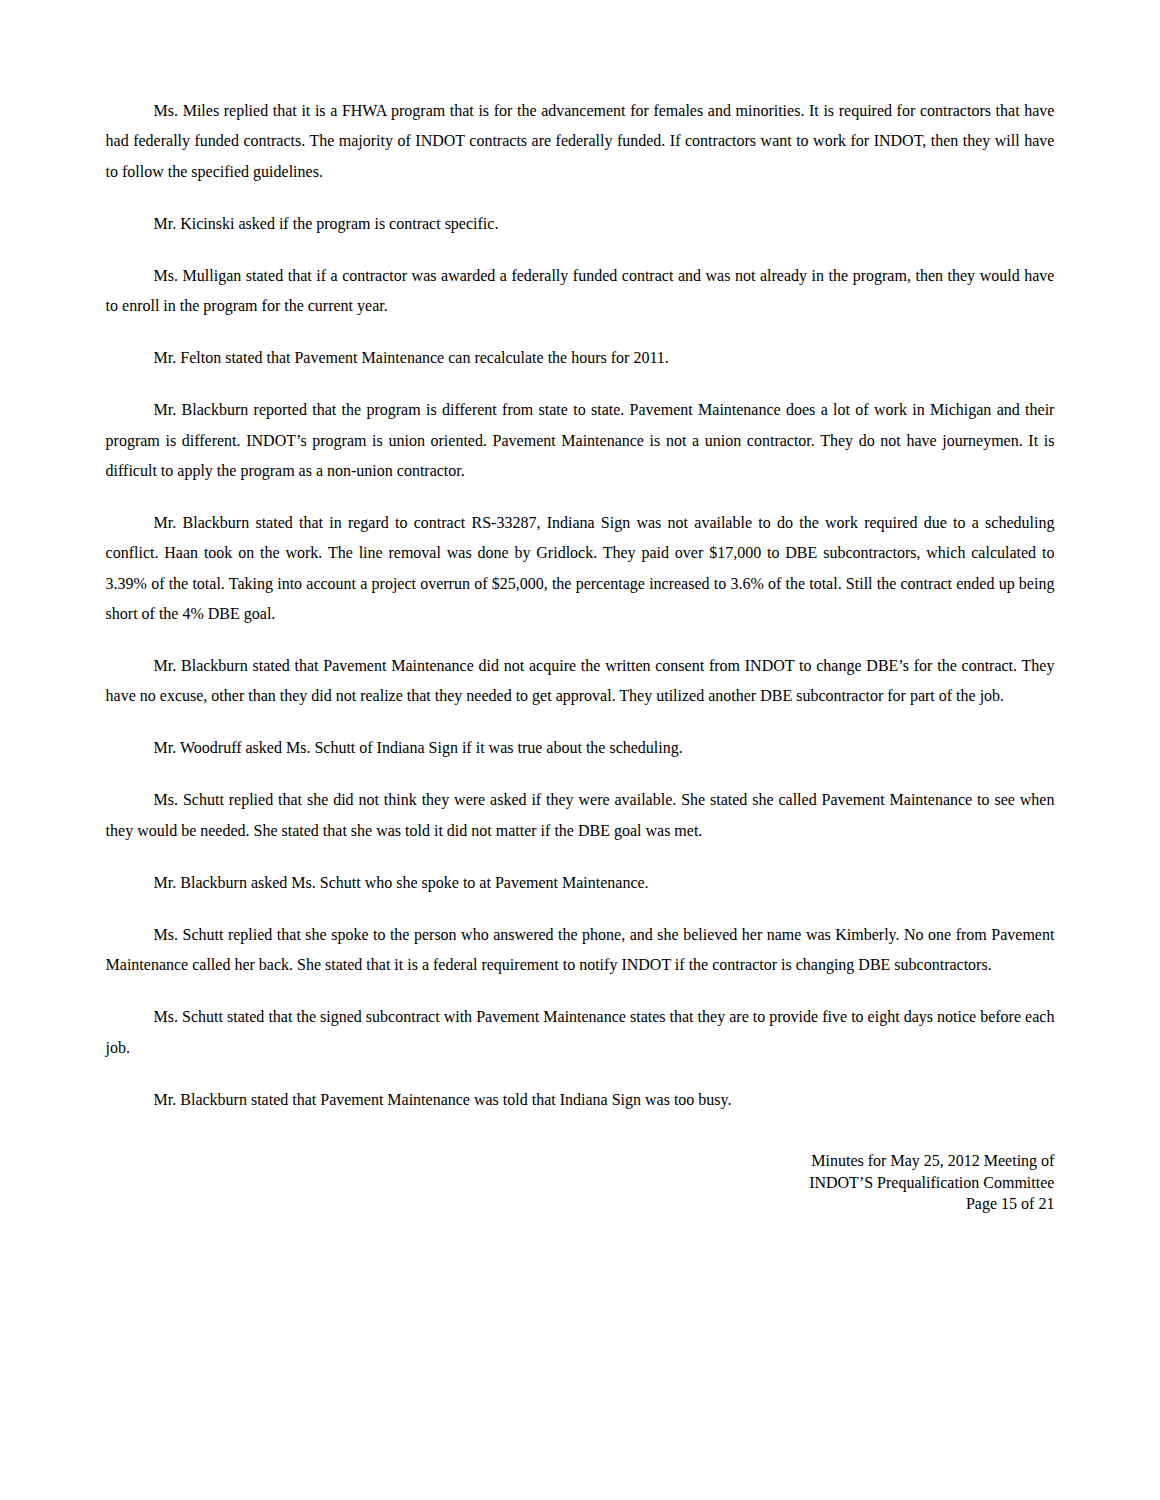Ms. Miles replied that it is a FHWA program that is for the advancement for females and minorities. It is required for contractors that have had federally funded contracts. The majority of INDOT contracts are federally funded. If contractors want to work for INDOT, then they will have to follow the specified guidelines.
Mr. Kicinski asked if the program is contract specific.
Ms. Mulligan stated that if a contractor was awarded a federally funded contract and was not already in the program, then they would have to enroll in the program for the current year.
Mr. Felton stated that Pavement Maintenance can recalculate the hours for 2011.
Mr. Blackburn reported that the program is different from state to state. Pavement Maintenance does a lot of work in Michigan and their program is different. INDOT’s program is union oriented. Pavement Maintenance is not a union contractor. They do not have journeymen. It is difficult to apply the program as a non-union contractor.
Mr. Blackburn stated that in regard to contract RS-33287, Indiana Sign was not available to do the work required due to a scheduling conflict. Haan took on the work. The line removal was done by Gridlock. They paid over $17,000 to DBE subcontractors, which calculated to 3.39% of the total. Taking into account a project overrun of $25,000, the percentage increased to 3.6% of the total. Still the contract ended up being short of the 4% DBE goal.
Mr. Blackburn stated that Pavement Maintenance did not acquire the written consent from INDOT to change DBE’s for the contract. They have no excuse, other than they did not realize that they needed to get approval. They utilized another DBE subcontractor for part of the job.
Mr. Woodruff asked Ms. Schutt of Indiana Sign if it was true about the scheduling.
Ms. Schutt replied that she did not think they were asked if they were available. She stated she called Pavement Maintenance to see when they would be needed. She stated that she was told it did not matter if the DBE goal was met.
Mr. Blackburn asked Ms. Schutt who she spoke to at Pavement Maintenance.
Ms. Schutt replied that she spoke to the person who answered the phone, and she believed her name was Kimberly. No one from Pavement Maintenance called her back. She stated that it is a federal requirement to notify INDOT if the contractor is changing DBE subcontractors.
Ms. Schutt stated that the signed subcontract with Pavement Maintenance states that they are to provide five to eight days notice before each job.
Mr. Blackburn stated that Pavement Maintenance was told that Indiana Sign was too busy.
Minutes for May 25, 2012 Meeting of
INDOT’S Prequalification Committee
Page 15 of 21